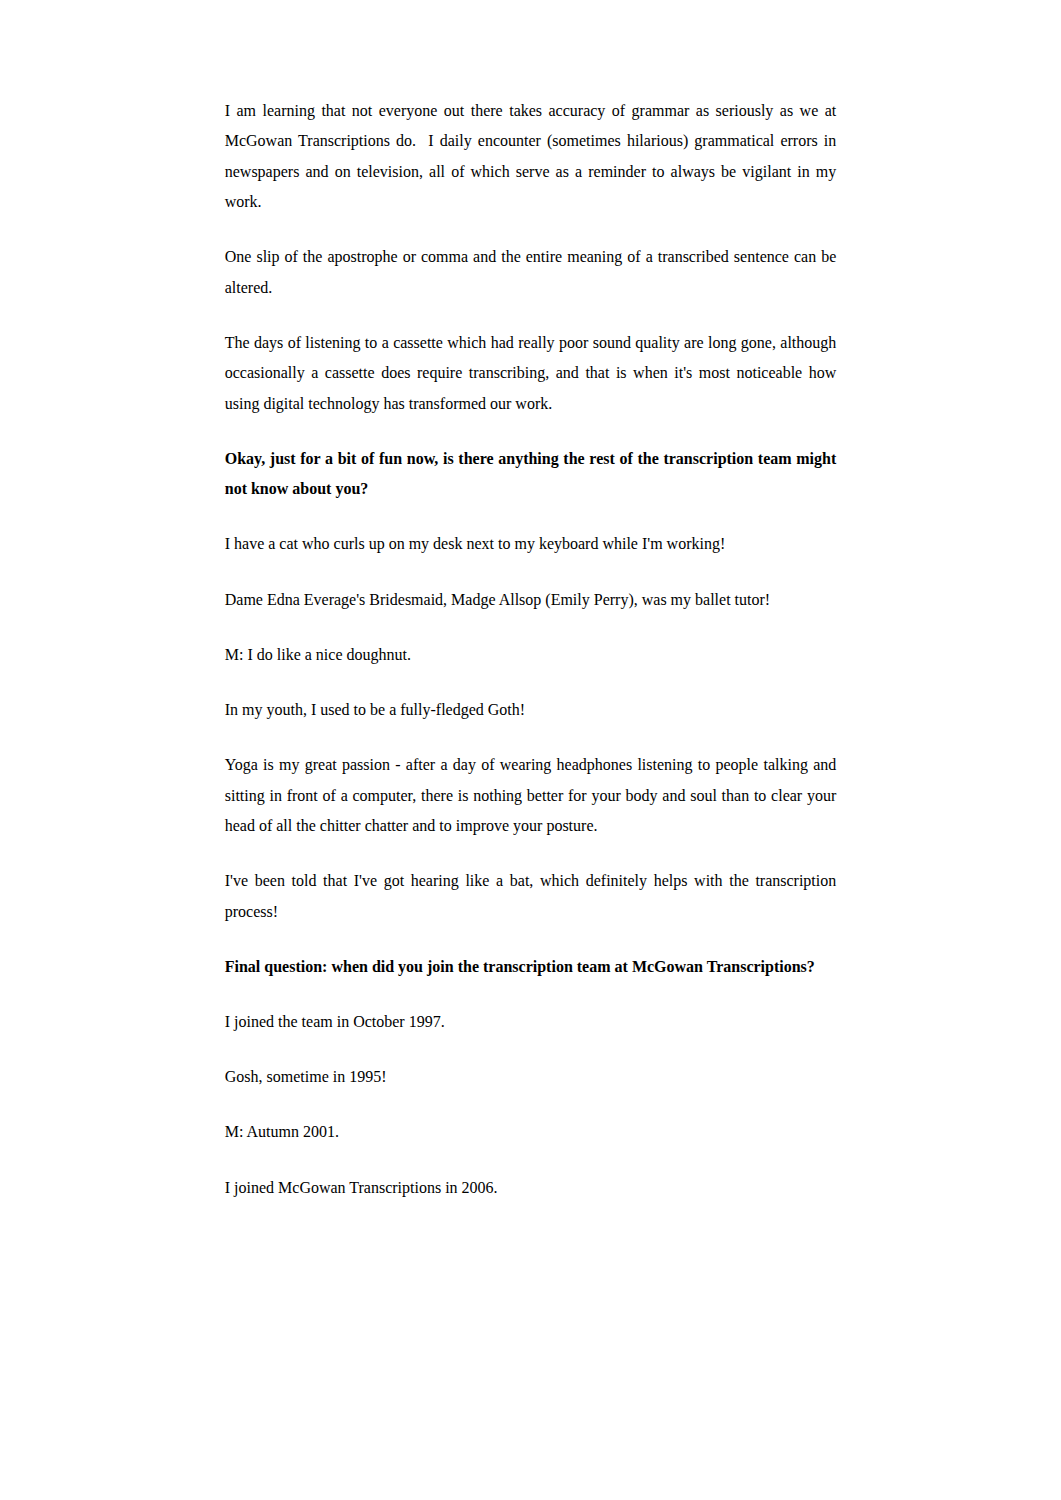I am learning that not everyone out there takes accuracy of grammar as seriously as we at McGowan Transcriptions do. I daily encounter (sometimes hilarious) grammatical errors in newspapers and on television, all of which serve as a reminder to always be vigilant in my work.
One slip of the apostrophe or comma and the entire meaning of a transcribed sentence can be altered.
The days of listening to a cassette which had really poor sound quality are long gone, although occasionally a cassette does require transcribing, and that is when it's most noticeable how using digital technology has transformed our work.
Okay, just for a bit of fun now, is there anything the rest of the transcription team might not know about you?
I have a cat who curls up on my desk next to my keyboard while I'm working!
Dame Edna Everage's Bridesmaid, Madge Allsop (Emily Perry), was my ballet tutor!
M: I do like a nice doughnut.
In my youth, I used to be a fully-fledged Goth!
Yoga is my great passion - after a day of wearing headphones listening to people talking and sitting in front of a computer, there is nothing better for your body and soul than to clear your head of all the chitter chatter and to improve your posture.
I've been told that I've got hearing like a bat, which definitely helps with the transcription process!
Final question: when did you join the transcription team at McGowan Transcriptions?
I joined the team in October 1997.
Gosh, sometime in 1995!
M: Autumn 2001.
I joined McGowan Transcriptions in 2006.